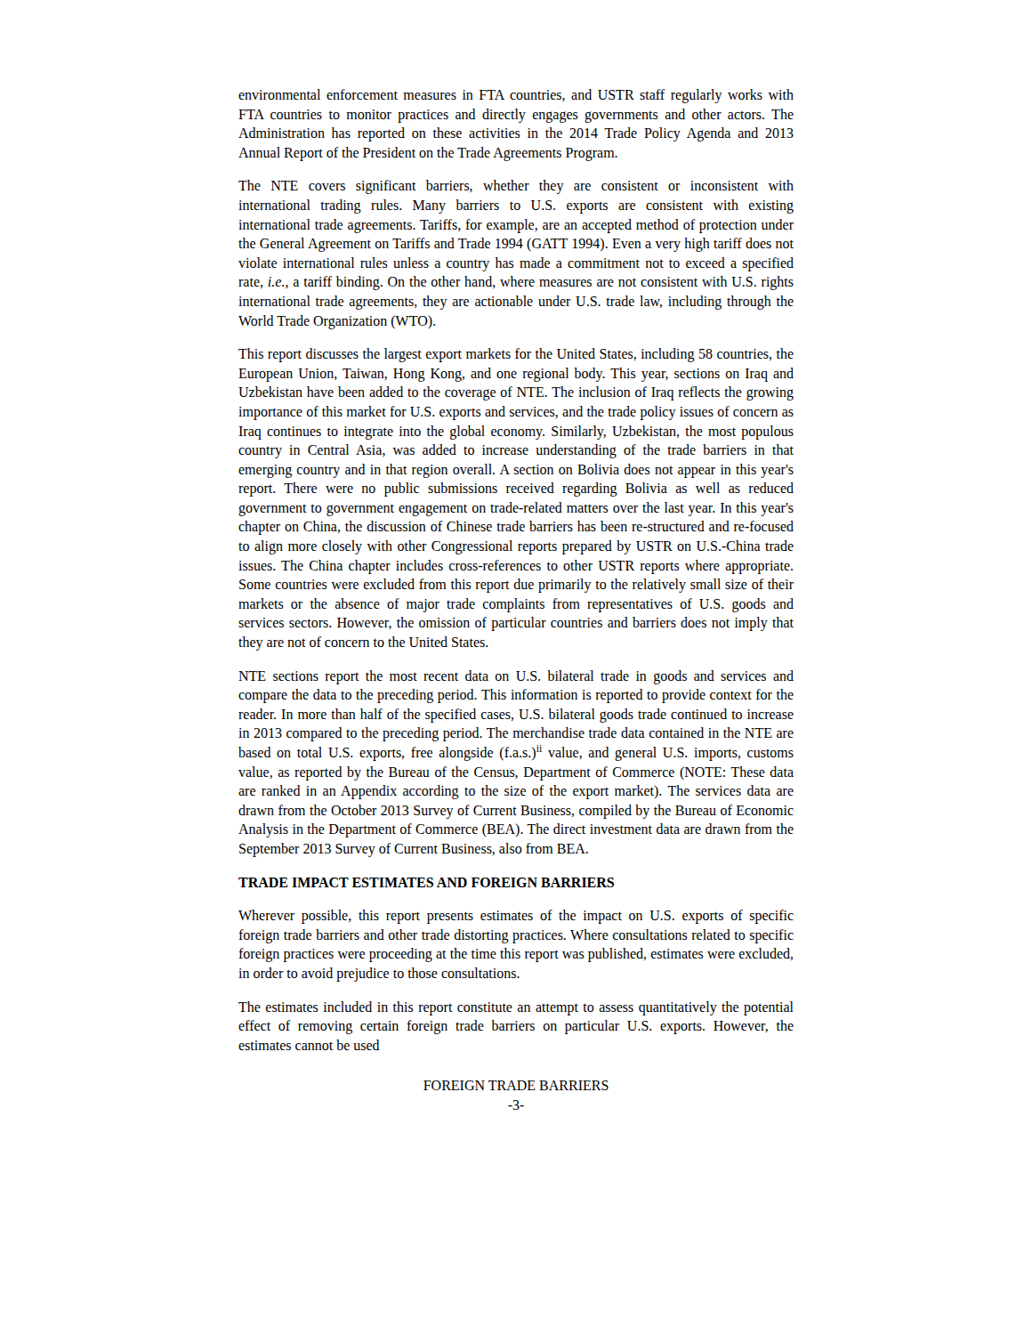environmental enforcement measures in FTA countries, and USTR staff regularly works with FTA countries to monitor practices and directly engages governments and other actors. The Administration has reported on these activities in the 2014 Trade Policy Agenda and 2013 Annual Report of the President on the Trade Agreements Program.
The NTE covers significant barriers, whether they are consistent or inconsistent with international trading rules. Many barriers to U.S. exports are consistent with existing international trade agreements. Tariffs, for example, are an accepted method of protection under the General Agreement on Tariffs and Trade 1994 (GATT 1994). Even a very high tariff does not violate international rules unless a country has made a commitment not to exceed a specified rate, i.e., a tariff binding. On the other hand, where measures are not consistent with U.S. rights international trade agreements, they are actionable under U.S. trade law, including through the World Trade Organization (WTO).
This report discusses the largest export markets for the United States, including 58 countries, the European Union, Taiwan, Hong Kong, and one regional body. This year, sections on Iraq and Uzbekistan have been added to the coverage of NTE. The inclusion of Iraq reflects the growing importance of this market for U.S. exports and services, and the trade policy issues of concern as Iraq continues to integrate into the global economy. Similarly, Uzbekistan, the most populous country in Central Asia, was added to increase understanding of the trade barriers in that emerging country and in that region overall. A section on Bolivia does not appear in this year's report. There were no public submissions received regarding Bolivia as well as reduced government to government engagement on trade-related matters over the last year. In this year's chapter on China, the discussion of Chinese trade barriers has been re-structured and re-focused to align more closely with other Congressional reports prepared by USTR on U.S.-China trade issues. The China chapter includes cross-references to other USTR reports where appropriate. Some countries were excluded from this report due primarily to the relatively small size of their markets or the absence of major trade complaints from representatives of U.S. goods and services sectors. However, the omission of particular countries and barriers does not imply that they are not of concern to the United States.
NTE sections report the most recent data on U.S. bilateral trade in goods and services and compare the data to the preceding period. This information is reported to provide context for the reader. In more than half of the specified cases, U.S. bilateral goods trade continued to increase in 2013 compared to the preceding period. The merchandise trade data contained in the NTE are based on total U.S. exports, free alongside (f.a.s.)ii value, and general U.S. imports, customs value, as reported by the Bureau of the Census, Department of Commerce (NOTE: These data are ranked in an Appendix according to the size of the export market). The services data are drawn from the October 2013 Survey of Current Business, compiled by the Bureau of Economic Analysis in the Department of Commerce (BEA). The direct investment data are drawn from the September 2013 Survey of Current Business, also from BEA.
TRADE IMPACT ESTIMATES AND FOREIGN BARRIERS
Wherever possible, this report presents estimates of the impact on U.S. exports of specific foreign trade barriers and other trade distorting practices. Where consultations related to specific foreign practices were proceeding at the time this report was published, estimates were excluded, in order to avoid prejudice to those consultations.
The estimates included in this report constitute an attempt to assess quantitatively the potential effect of removing certain foreign trade barriers on particular U.S. exports. However, the estimates cannot be used
FOREIGN TRADE BARRIERS -3-